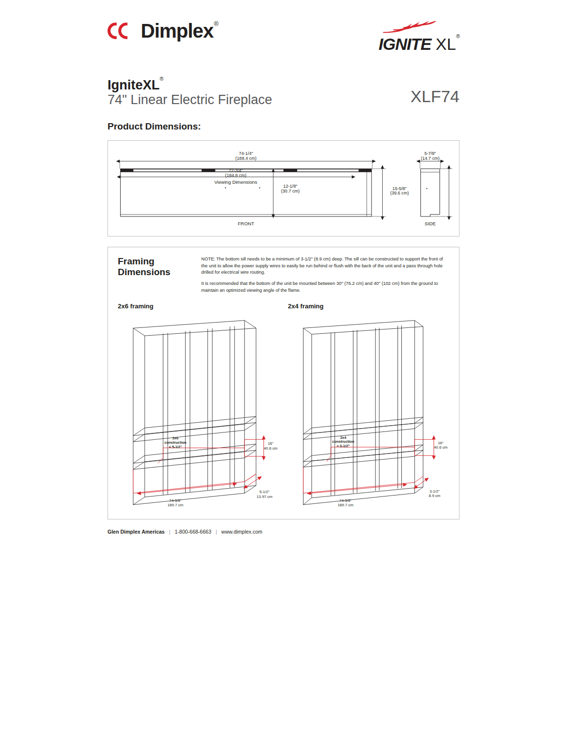Dimplex®
IGNITE XL®
IgniteXL® 74" Linear Electric Fireplace
XLF74
Product Dimensions:
74-1/4" (188.4 cm) 72-3/4" (184.8 cm) Viewing Dimensions 12-1/8" (30.7 cm) 15-5/8" (39.6 cm) FRONT 5-7/8" (14.7 cm) SIDE
Framing
Dimensions
NOTE: The bottom sill needs to be a minimum of 3-1/2" (8.9 cm) deep. The sill can be constructed to support the front of the unit to allow the power supply wires to easily be run behind or flush with the back of the unit and a pass through hole drilled for electrical wire routing.
It is recommended that the bottom of the unit be mounted between 30" (76.2 cm) and 40" (102 cm) from the ground to maintain an optimized viewing angle of the flame.
2x6 framing
2x6 construction = 5-1/2" 16" 40.6 cm 74-5/8" 189.7 cm 5-1/2" 13.97 cm
2x4 framing
2x4 construction = 3-1/2" 16" 40.6 cm 74-5/8" 189.7 cm 3-1/2" 8.9 cm
Glen Dimplex Americas | 1-800-668-6663 | www.dimplex.com